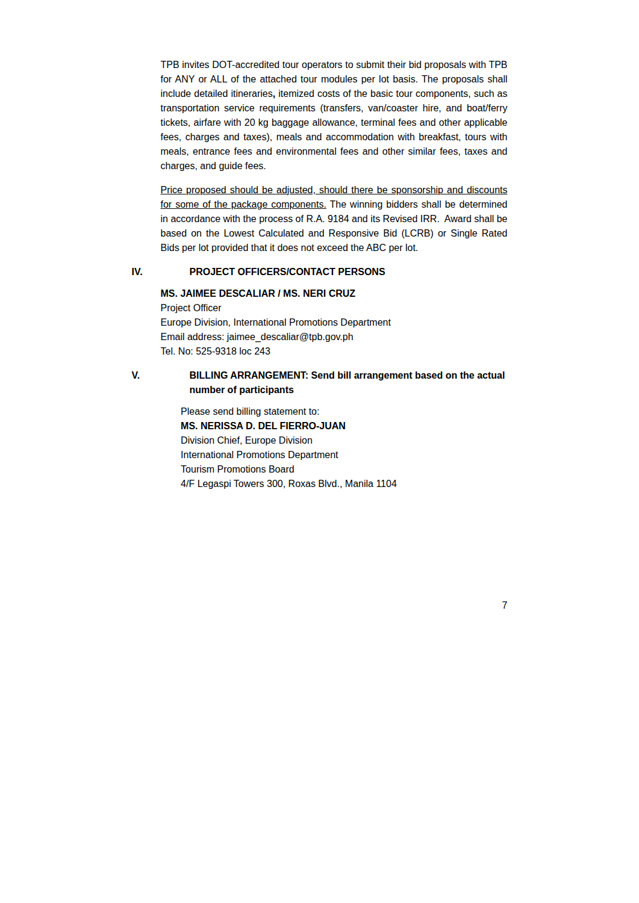TPB invites DOT-accredited tour operators to submit their bid proposals with TPB for ANY or ALL of the attached tour modules per lot basis. The proposals shall include detailed itineraries, itemized costs of the basic tour components, such as transportation service requirements (transfers, van/coaster hire, and boat/ferry tickets, airfare with 20 kg baggage allowance, terminal fees and other applicable fees, charges and taxes), meals and accommodation with breakfast, tours with meals, entrance fees and environmental fees and other similar fees, taxes and charges, and guide fees.
Price proposed should be adjusted, should there be sponsorship and discounts for some of the package components. The winning bidders shall be determined in accordance with the process of R.A. 9184 and its Revised IRR. Award shall be based on the Lowest Calculated and Responsive Bid (LCRB) or Single Rated Bids per lot provided that it does not exceed the ABC per lot.
IV. PROJECT OFFICERS/CONTACT PERSONS
MS. JAIMEE DESCALIAR / MS. NERI CRUZ
Project Officer
Europe Division, International Promotions Department
Email address: jaimee_descaliar@tpb.gov.ph
Tel. No: 525-9318 loc 243
V. BILLING ARRANGEMENT: Send bill arrangement based on the actual number of participants
Please send billing statement to:
MS. NERISSA D. DEL FIERRO-JUAN
Division Chief, Europe Division
International Promotions Department
Tourism Promotions Board
4/F Legaspi Towers 300, Roxas Blvd., Manila 1104
7